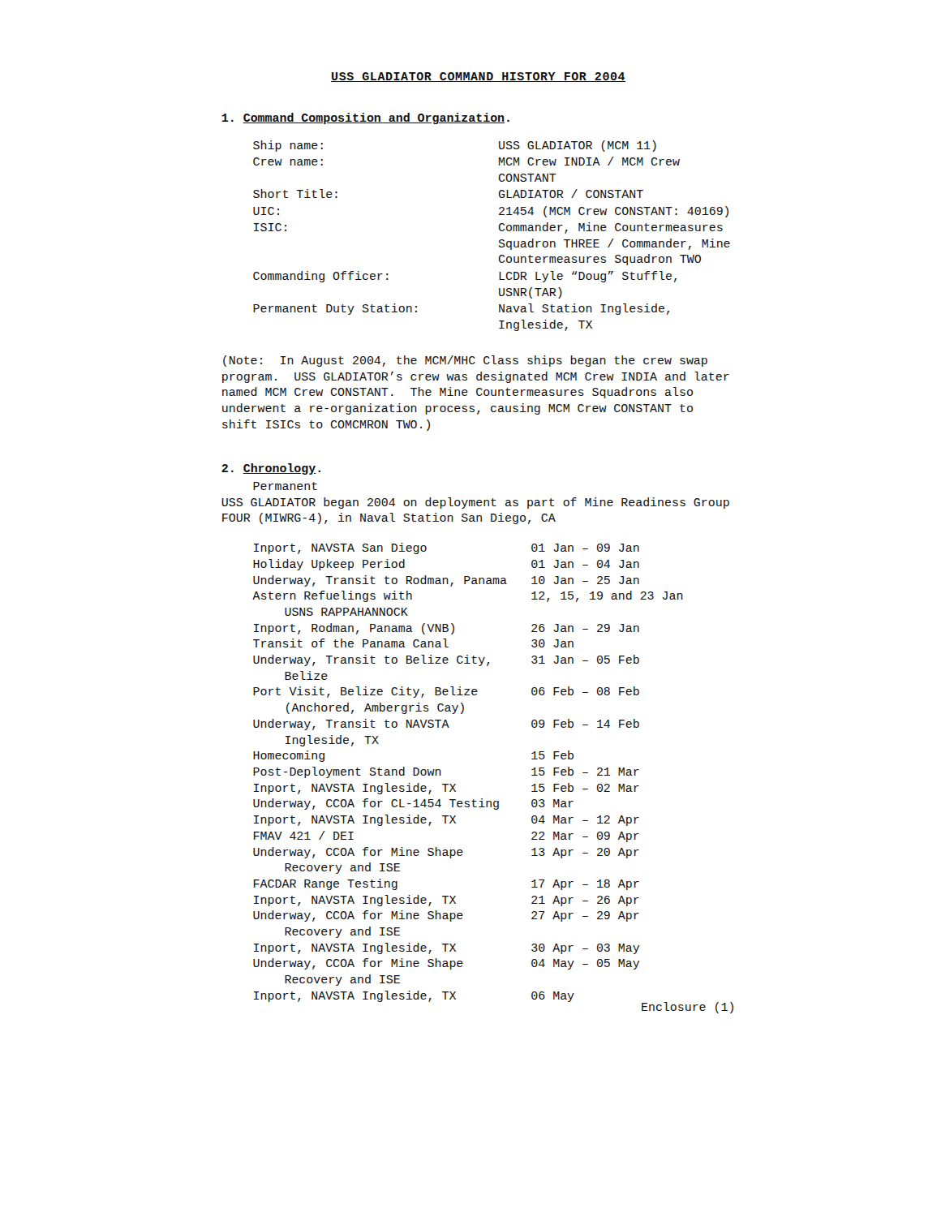USS GLADIATOR COMMAND HISTORY FOR 2004
1. Command Composition and Organization.
| Ship name: | USS GLADIATOR (MCM 11) |
| Crew name: | MCM Crew INDIA / MCM Crew CONSTANT |
| Short Title: | GLADIATOR / CONSTANT |
| UIC: | 21454 (MCM Crew CONSTANT: 40169) |
| ISIC: | Commander, Mine Countermeasures Squadron THREE / Commander, Mine Countermeasures Squadron TWO |
| Commanding Officer: | LCDR Lyle “Doug” Stuffle, USNR(TAR) |
| Permanent Duty Station: | Naval Station Ingleside, Ingleside, TX |
(Note: In August 2004, the MCM/MHC Class ships began the crew swap program. USS GLADIATOR’s crew was designated MCM Crew INDIA and later named MCM Crew CONSTANT. The Mine Countermeasures Squadrons also underwent a re-organization process, causing MCM Crew CONSTANT to shift ISICs to COMCMRON TWO.)
2. Chronology.
Permanent
USS GLADIATOR began 2004 on deployment as part of Mine Readiness Group FOUR (MIWRG-4), in Naval Station San Diego, CA
| Inport, NAVSTA San Diego | 01 Jan – 09 Jan |
| Holiday Upkeep Period | 01 Jan – 04 Jan |
| Underway, Transit to Rodman, Panama | 10 Jan – 25 Jan |
| Astern Refuelings with USNS RAPPAHANNOCK | 12, 15, 19 and 23 Jan |
| Inport, Rodman, Panama (VNB) | 26 Jan – 29 Jan |
| Transit of the Panama Canal | 30 Jan |
| Underway, Transit to Belize City, Belize | 31 Jan – 05 Feb |
| Port Visit, Belize City, Belize (Anchored, Ambergris Cay) | 06 Feb – 08 Feb |
| Underway, Transit to NAVSTA Ingleside, TX | 09 Feb – 14 Feb |
| Homecoming | 15 Feb |
| Post-Deployment Stand Down | 15 Feb – 21 Mar |
| Inport, NAVSTA Ingleside, TX | 15 Feb – 02 Mar |
| Underway, CCOA for CL-1454 Testing | 03 Mar |
| Inport, NAVSTA Ingleside, TX | 04 Mar – 12 Apr |
| FMAV 421 / DEI | 22 Mar – 09 Apr |
| Underway, CCOA for Mine Shape Recovery and ISE | 13 Apr – 20 Apr |
| FACDAR Range Testing | 17 Apr – 18 Apr |
| Inport, NAVSTA Ingleside, TX | 21 Apr – 26 Apr |
| Underway, CCOA for Mine Shape Recovery and ISE | 27 Apr – 29 Apr |
| Inport, NAVSTA Ingleside, TX | 30 Apr – 03 May |
| Underway, CCOA for Mine Shape Recovery and ISE | 04 May – 05 May |
| Inport, NAVSTA Ingleside, TX | 06 May |
Enclosure (1)